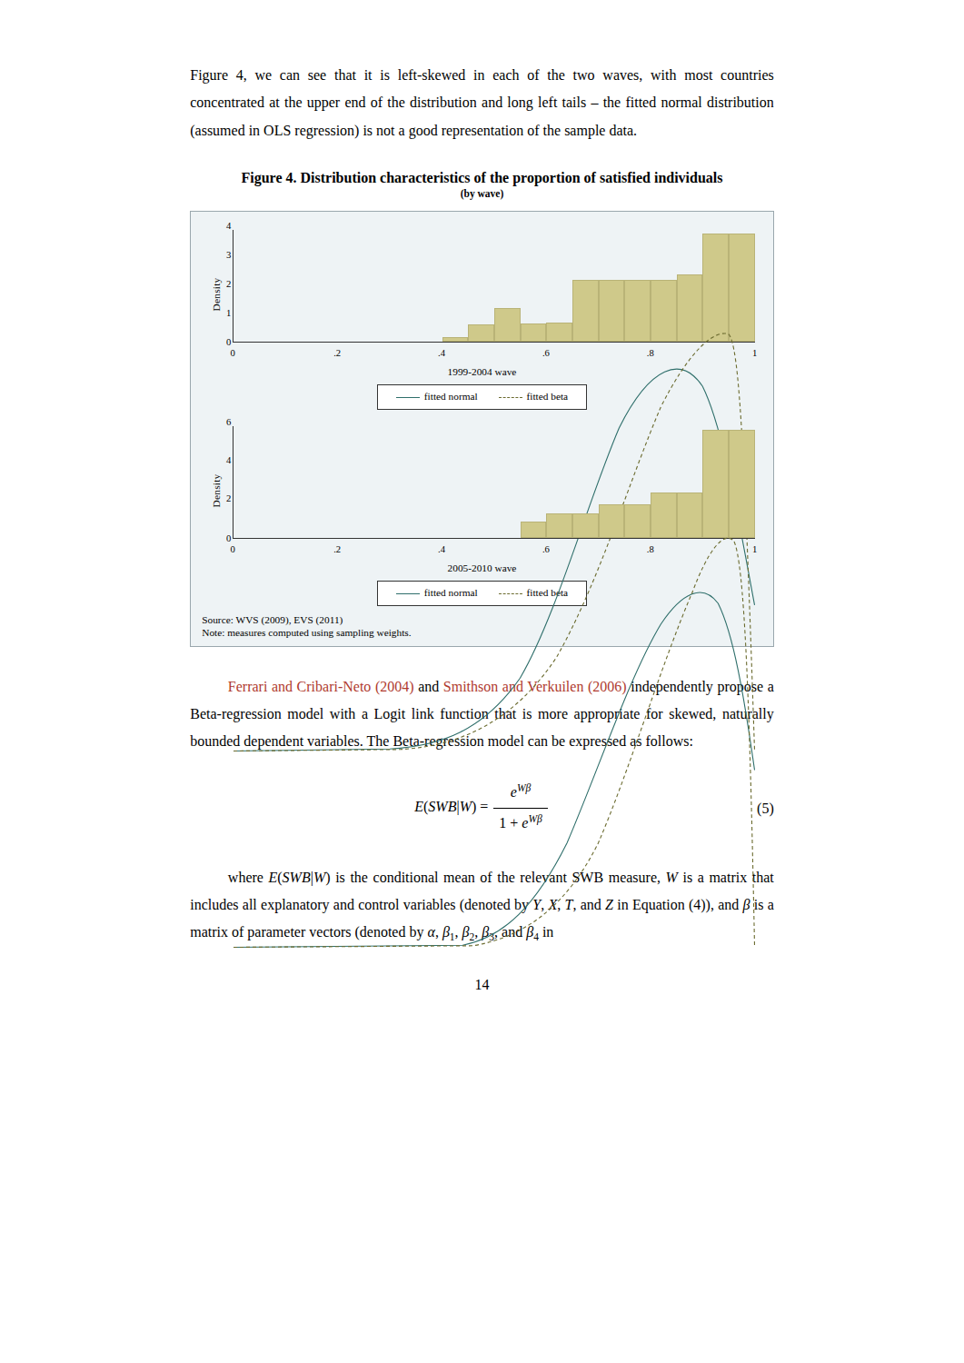Figure 4, we can see that it is left-skewed in each of the two waves, with most countries concentrated at the upper end of the distribution and long left tails – the fitted normal distribution (assumed in OLS regression) is not a good representation of the sample data.
Figure 4. Distribution characteristics of the proportion of satisfied individuals (by wave)
Density
4 3 2 1 0
0 .2 .4 .6 .8 1
1999-2004 wave
fitted normal fitted beta
Density
6 4 2 0
0 .2 .4 .6 .8 1
2005-2010 wave
fitted normal fitted beta
Source: WVS (2009), EVS (2011)
Note: measures computed using sampling weights.
Ferrari and Cribari-Neto (2004) and Smithson and Verkuilen (2006) independently propose a Beta-regression model with a Logit link function that is more appropriate for skewed, naturally bounded dependent variables. The Beta-regression model can be expressed as follows:
E(SWB|W) = eWβ 1 + eWβ (5)
where E(SWB|W) is the conditional mean of the relevant SWB measure, W is a matrix that includes all explanatory and control variables (denoted by Y, X, T, and Z in Equation (4)), and β is a matrix of parameter vectors (denoted by α, β 1, β 2, β 3, and β 4 in
14